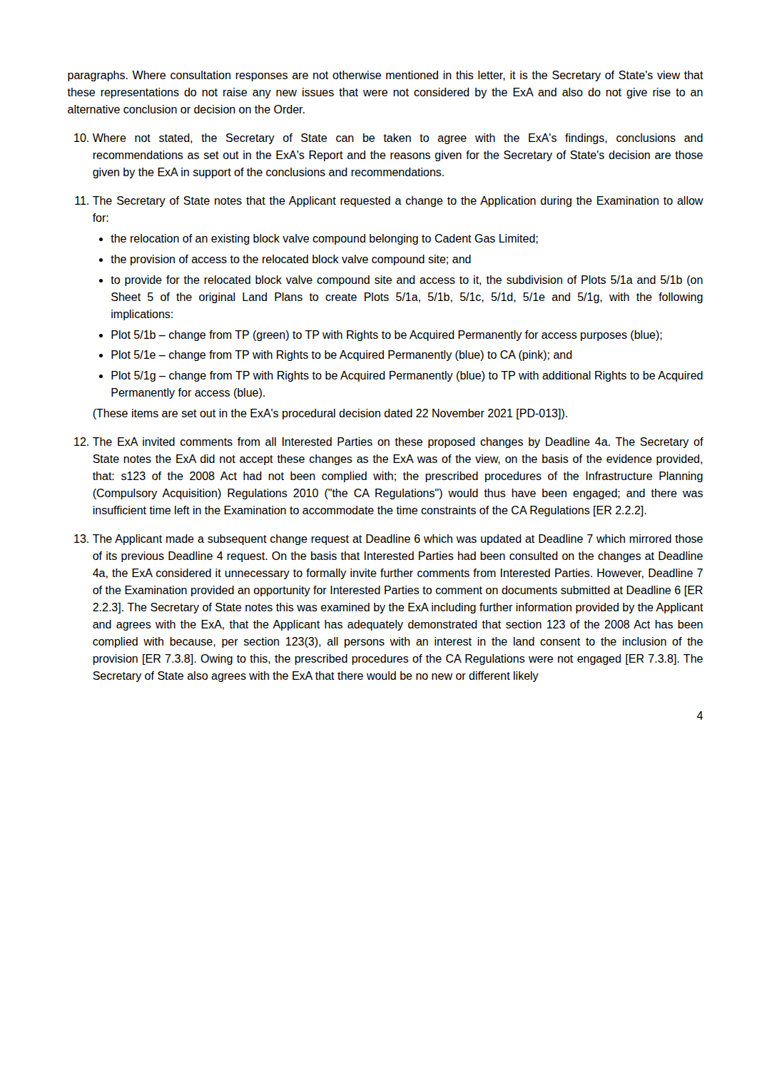paragraphs. Where consultation responses are not otherwise mentioned in this letter, it is the Secretary of State's view that these representations do not raise any new issues that were not considered by the ExA and also do not give rise to an alternative conclusion or decision on the Order.
Where not stated, the Secretary of State can be taken to agree with the ExA's findings, conclusions and recommendations as set out in the ExA's Report and the reasons given for the Secretary of State's decision are those given by the ExA in support of the conclusions and recommendations.
The Secretary of State notes that the Applicant requested a change to the Application during the Examination to allow for:
the relocation of an existing block valve compound belonging to Cadent Gas Limited;
the provision of access to the relocated block valve compound site; and
to provide for the relocated block valve compound site and access to it, the subdivision of Plots 5/1a and 5/1b (on Sheet 5 of the original Land Plans to create Plots 5/1a, 5/1b, 5/1c, 5/1d, 5/1e and 5/1g, with the following implications:
Plot 5/1b – change from TP (green) to TP with Rights to be Acquired Permanently for access purposes (blue);
Plot 5/1e – change from TP with Rights to be Acquired Permanently (blue) to CA (pink); and
Plot 5/1g – change from TP with Rights to be Acquired Permanently (blue) to TP with additional Rights to be Acquired Permanently for access (blue).
(These items are set out in the ExA's procedural decision dated 22 November 2021 [PD-013]).
The ExA invited comments from all Interested Parties on these proposed changes by Deadline 4a. The Secretary of State notes the ExA did not accept these changes as the ExA was of the view, on the basis of the evidence provided, that: s123 of the 2008 Act had not been complied with; the prescribed procedures of the Infrastructure Planning (Compulsory Acquisition) Regulations 2010 ("the CA Regulations") would thus have been engaged; and there was insufficient time left in the Examination to accommodate the time constraints of the CA Regulations [ER 2.2.2].
The Applicant made a subsequent change request at Deadline 6 which was updated at Deadline 7 which mirrored those of its previous Deadline 4 request. On the basis that Interested Parties had been consulted on the changes at Deadline 4a, the ExA considered it unnecessary to formally invite further comments from Interested Parties. However, Deadline 7 of the Examination provided an opportunity for Interested Parties to comment on documents submitted at Deadline 6 [ER 2.2.3]. The Secretary of State notes this was examined by the ExA including further information provided by the Applicant and agrees with the ExA, that the Applicant has adequately demonstrated that section 123 of the 2008 Act has been complied with because, per section 123(3), all persons with an interest in the land consent to the inclusion of the provision [ER 7.3.8]. Owing to this, the prescribed procedures of the CA Regulations were not engaged [ER 7.3.8]. The Secretary of State also agrees with the ExA that there would be no new or different likely
4